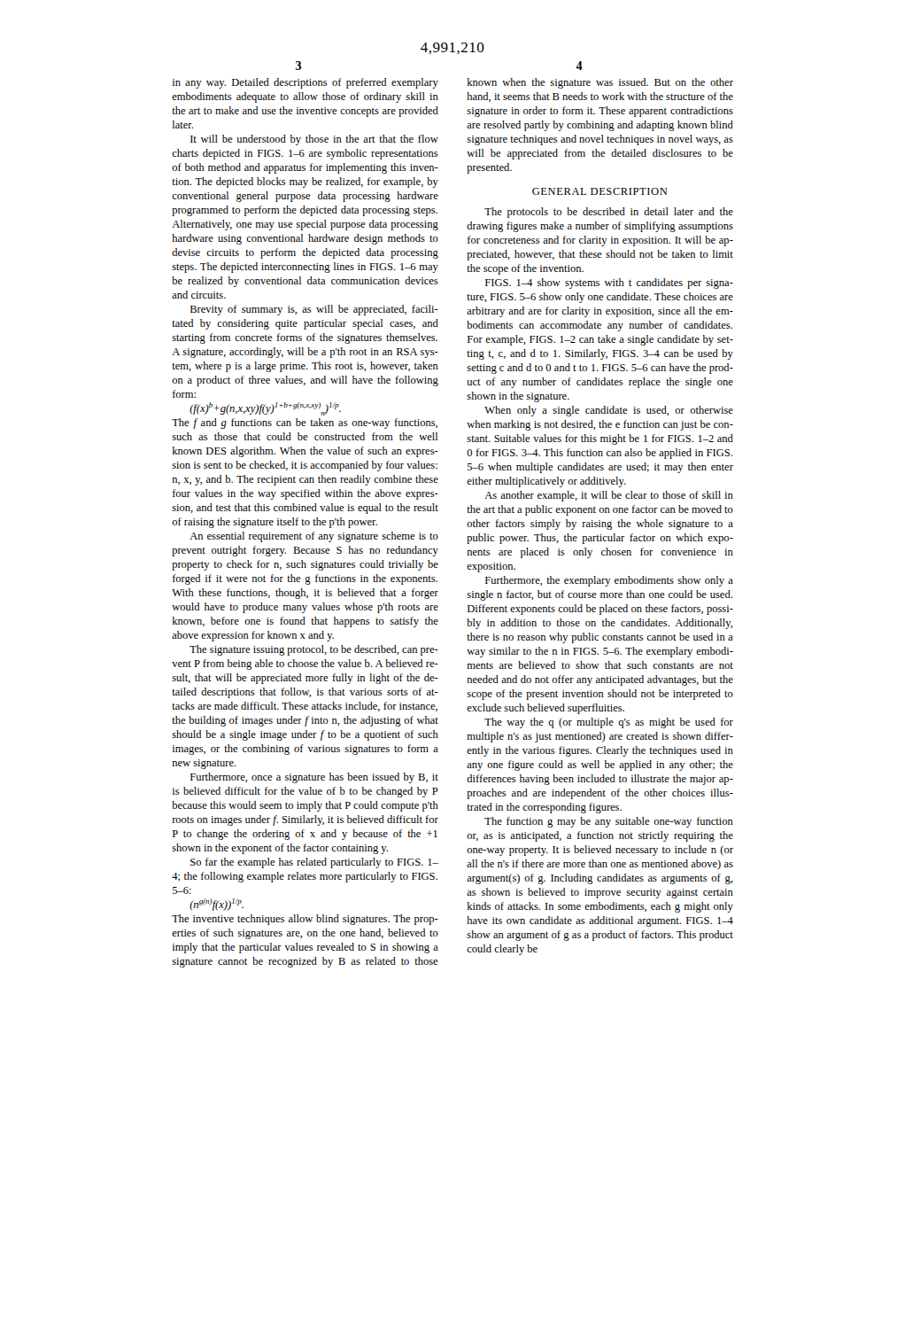4,991,210
3 4
in any way. Detailed descriptions of preferred exemplary embodiments adequate to allow those of ordinary skill in the art to make and use the inventive concepts are provided later.
It will be understood by those in the art that the flow charts depicted in FIGS. 1–6 are symbolic representations of both method and apparatus for implementing this invention. The depicted blocks may be realized, for example, by conventional general purpose data processing hardware programmed to perform the depicted data processing steps. Alternatively, one may use special purpose data processing hardware using conventional hardware design methods to devise circuits to perform the depicted data processing steps. The depicted interconnecting lines in FIGS. 1–6 may be realized by conventional data communication devices and circuits.
Brevity of summary is, as will be appreciated, facilitated by considering quite particular special cases, and starting from concrete forms of the signatures themselves. A signature, accordingly, will be a p'th root in an RSA system, where p is a large prime. This root is, however, taken on a product of three values, and will have the following form:
(f(x)b+g(n,x,xy)f(y)1+b+g(n,x,xy)n)1/p.
The f and g functions can be taken as one-way functions, such as those that could be constructed from the well known DES algorithm. When the value of such an expression is sent to be checked, it is accompanied by four values: n, x, y, and b. The recipient can then readily combine these four values in the way specified within the above expression, and test that this combined value is equal to the result of raising the signature itself to the p'th power.
An essential requirement of any signature scheme is to prevent outright forgery. Because S has no redundancy property to check for n, such signatures could trivially be forged if it were not for the g functions in the exponents. With these functions, though, it is believed that a forger would have to produce many values whose p'th roots are known, before one is found that happens to satisfy the above expression for known x and y.
The signature issuing protocol, to be described, can prevent P from being able to choose the value b. A believed result, that will be appreciated more fully in light of the detailed descriptions that follow, is that various sorts of attacks are made difficult. These attacks include, for instance, the building of images under f into n, the adjusting of what should be a single image under f to be a quotient of such images, or the combining of various signatures to form a new signature.
Furthermore, once a signature has been issued by B, it is believed difficult for the value of b to be changed by P because this would seem to imply that P could compute p'th roots on images under f. Similarly, it is believed difficult for P to change the ordering of x and y because of the +1 shown in the exponent of the factor containing y.
So far the example has related particularly to FIGS. 1–4; the following example relates more particularly to FIGS. 5–6:
(ng(n)f(x))1/p.
The inventive techniques allow blind signatures. The properties of such signatures are, on the one hand, believed to imply that the particular values revealed to S in showing a signature cannot be recognized by B as related to those known when the signature was issued. But on the other hand, it seems that B needs to work with the structure of the signature in order to form it. These apparent contradictions are resolved partly by combining and adapting known blind signature techniques and novel techniques in novel ways, as will be appreciated from the detailed disclosures to be presented.
General Description
The protocols to be described in detail later and the drawing figures make a number of simplifying assumptions for concreteness and for clarity in exposition. It will be appreciated, however, that these should not be taken to limit the scope of the invention.
FIGS. 1–4 show systems with t candidates per signature, FIGS. 5–6 show only one candidate. These choices are arbitrary and are for clarity in exposition, since all the embodiments can accommodate any number of candidates. For example, FIGS. 1–2 can take a single candidate by setting t, c, and d to 1. Similarly, FIGS. 3–4 can be used by setting c and d to 0 and t to 1. FIGS. 5–6 can have the product of any number of candidates replace the single one shown in the signature.
When only a single candidate is used, or otherwise when marking is not desired, the e function can just be constant. Suitable values for this might be 1 for FIGS. 1–2 and 0 for FIGS. 3–4. This function can also be applied in FIGS. 5–6 when multiple candidates are used; it may then enter either multiplicatively or additively.
As another example, it will be clear to those of skill in the art that a public exponent on one factor can be moved to other factors simply by raising the whole signature to a public power. Thus, the particular factor on which exponents are placed is only chosen for convenience in exposition.
Furthermore, the exemplary embodiments show only a single n factor, but of course more than one could be used. Different exponents could be placed on these factors, possibly in addition to those on the candidates. Additionally, there is no reason why public constants cannot be used in a way similar to the n in FIGS. 5–6. The exemplary embodiments are believed to show that such constants are not needed and do not offer any anticipated advantages, but the scope of the present invention should not be interpreted to exclude such believed superfluities.
The way the q (or multiple q's as might be used for multiple n's as just mentioned) are created is shown differently in the various figures. Clearly the techniques used in any one figure could as well be applied in any other; the differences having been included to illustrate the major approaches and are independent of the other choices illustrated in the corresponding figures.
The function g may be any suitable one-way function or, as is anticipated, a function not strictly requiring the one-way property. It is believed necessary to include n (or all the n's if there are more than one as mentioned above) as argument(s) of g. Including candidates as arguments of g, as shown is believed to improve security against certain kinds of attacks. In some embodiments, each g might only have its own candidate as additional argument. FIGS. 1–4 show an argument of g as a product of factors. This product could clearly be